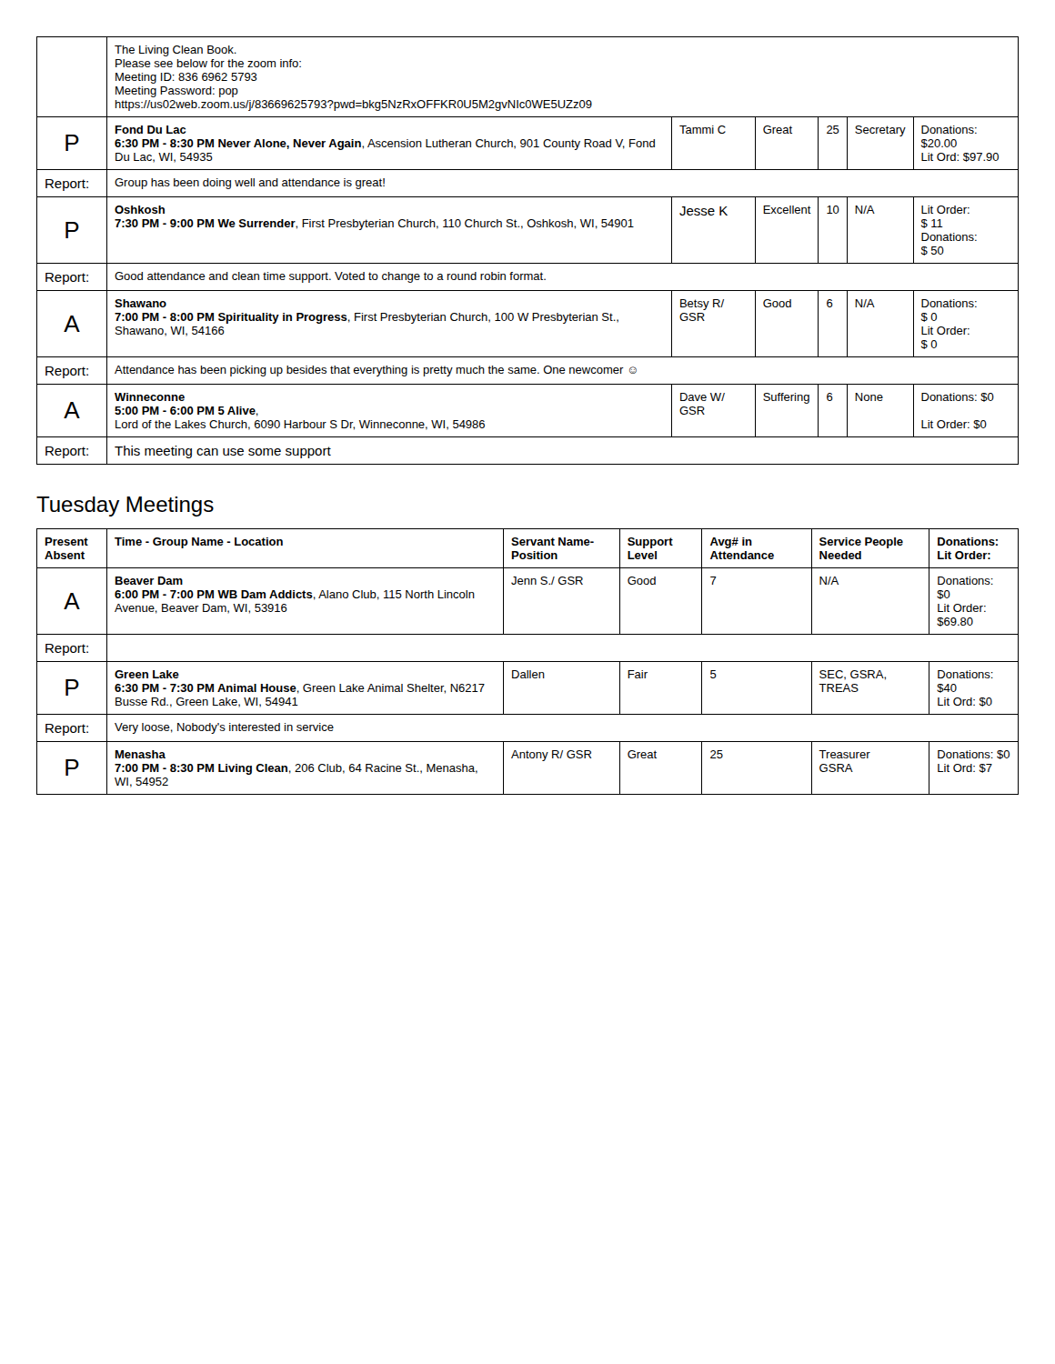| | The Living Clean Book. Please see below for the zoom info: Meeting ID: 836 6962 5793 Meeting Password: pop https://us02web.zoom.us/j/83669625793?pwd=bkg5NzRxOFFKR0U5M2gvNIc0WE5UZz09 |
| P | Fond Du Lac 6:30 PM - 8:30 PM Never Alone, Never Again , Ascension Lutheran Church, 901 County Road V, Fond Du Lac, WI, 54935 | Tammi C | Great | 25 | Secretary | Donations: $20.00 Lit Ord: $97.90 |
| Report: | Group has been doing well and attendance is great! |
| P | Oshkosh 7:30 PM - 9:00 PM We Surrender , First Presbyterian Church, 110 Church St., Oshkosh, WI, 54901 | Jesse K | Excellent | 10 | N/A | Lit Order: $ 11 Donations: $ 50 |
| Report: | Good attendance and clean time support. Voted to change to a round robin format. |
| A | Shawano 7:00 PM - 8:00 PM Spirituality in Progress , First Presbyterian Church, 100 W Presbyterian St., Shawano, WI, 54166 | Betsy R/ GSR | Good | 6 | N/A | Donations: $ 0 Lit Order: $ 0 |
| Report: | Attendance has been picking up besides that everything is pretty much the same. One newcomer ☺ |
| A | Winneconne 5:00 PM - 6:00 PM 5 Alive , Lord of the Lakes Church, 6090 Harbour S Dr, Winneconne, WI, 54986 | Dave W/ GSR | Suffering | 6 | None | Donations: $0 Lit Order: $0 |
| Report: | This meeting can use some support |
Tuesday Meetings
| Present Absent | Time - Group Name - Location | Servant Name-Position | Support Level | Avg# in Attendance | Service People Needed | Donations: Lit Order: |
| A | Beaver Dam 6:00 PM - 7:00 PM WB Dam Addicts , Alano Club, 115 North Lincoln Avenue, Beaver Dam, WI, 53916 | Jenn S./ GSR | Good | 7 | N/A | Donations: $0 Lit Order: $69.80 |
| Report: | |
| P | Green Lake 6:30 PM - 7:30 PM Animal House , Green Lake Animal Shelter, N6217 Busse Rd., Green Lake, WI, 54941 | Dallen | Fair | 5 | SEC, GSRA, TREAS | Donations: $40 Lit Ord: $0 |
| Report: | Very loose, Nobody's interested in service |
| P | Menasha 7:00 PM - 8:30 PM Living Clean , 206 Club, 64 Racine St., Menasha, WI, 54952 | Antony R/ GSR | Great | 25 | Treasurer GSRA | Donations: $0 Lit Ord: $7 |